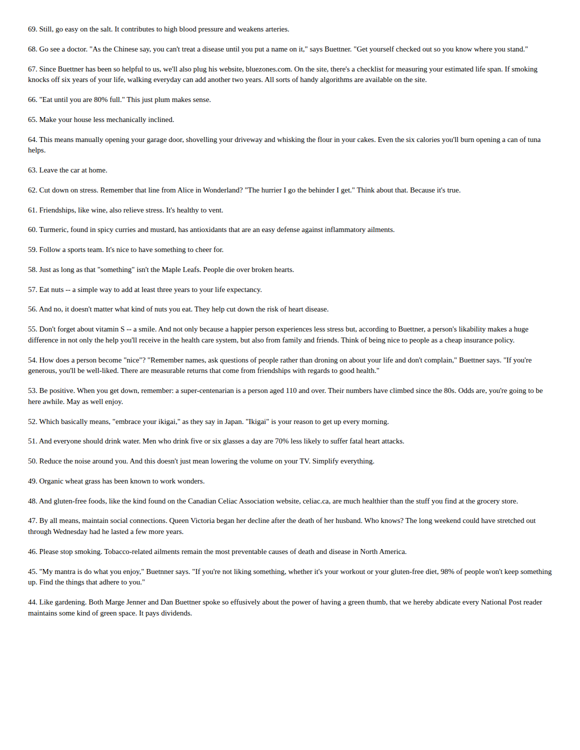69. Still, go easy on the salt. It contributes to high blood pressure and weakens arteries.
68. Go see a doctor. "As the Chinese say, you can't treat a disease until you put a name on it," says Buettner. "Get yourself checked out so you know where you stand."
67. Since Buettner has been so helpful to us, we'll also plug his website, bluezones.com. On the site, there's a checklist for measuring your estimated life span. If smoking knocks off six years of your life, walking everyday can add another two years. All sorts of handy algorithms are available on the site.
66. "Eat until you are 80% full." This just plum makes sense.
65. Make your house less mechanically inclined.
64. This means manually opening your garage door, shovelling your driveway and whisking the flour in your cakes. Even the six calories you'll burn opening a can of tuna helps.
63. Leave the car at home.
62. Cut down on stress. Remember that line from Alice in Wonderland? "The hurrier I go the behinder I get." Think about that. Because it's true.
61. Friendships, like wine, also relieve stress. It's healthy to vent.
60. Turmeric, found in spicy curries and mustard, has antioxidants that are an easy defense against inflammatory ailments.
59. Follow a sports team. It's nice to have something to cheer for.
58. Just as long as that "something" isn't the Maple Leafs. People die over broken hearts.
57. Eat nuts -- a simple way to add at least three years to your life expectancy.
56. And no, it doesn't matter what kind of nuts you eat. They help cut down the risk of heart disease.
55. Don't forget about vitamin S -- a smile. And not only because a happier person experiences less stress but, according to Buettner, a person's likability makes a huge difference in not only the help you'll receive in the health care system, but also from family and friends. Think of being nice to people as a cheap insurance policy.
54. How does a person become "nice"? "Remember names, ask questions of people rather than droning on about your life and don't complain," Buettner says. "If you're generous, you'll be well-liked. There are measurable returns that come from friendships with regards to good health."
53. Be positive. When you get down, remember: a super-centenarian is a person aged 110 and over. Their numbers have climbed since the 80s. Odds are, you're going to be here awhile. May as well enjoy.
52. Which basically means, "embrace your ikigai," as they say in Japan. "Ikigai" is your reason to get up every morning.
51. And everyone should drink water. Men who drink five or six glasses a day are 70% less likely to suffer fatal heart attacks.
50. Reduce the noise around you. And this doesn't just mean lowering the volume on your TV. Simplify everything.
49. Organic wheat grass has been known to work wonders.
48. And gluten-free foods, like the kind found on the Canadian Celiac Association website, celiac.ca, are much healthier than the stuff you find at the grocery store.
47. By all means, maintain social connections. Queen Victoria began her decline after the death of her husband. Who knows? The long weekend could have stretched out through Wednesday had he lasted a few more years.
46. Please stop smoking. Tobacco-related ailments remain the most preventable causes of death and disease in North America.
45. "My mantra is do what you enjoy," Buetnner says. "If you're not liking something, whether it's your workout or your gluten-free diet, 98% of people won't keep something up. Find the things that adhere to you."
44. Like gardening. Both Marge Jenner and Dan Buettner spoke so effusively about the power of having a green thumb, that we hereby abdicate every National Post reader maintains some kind of green space. It pays dividends.